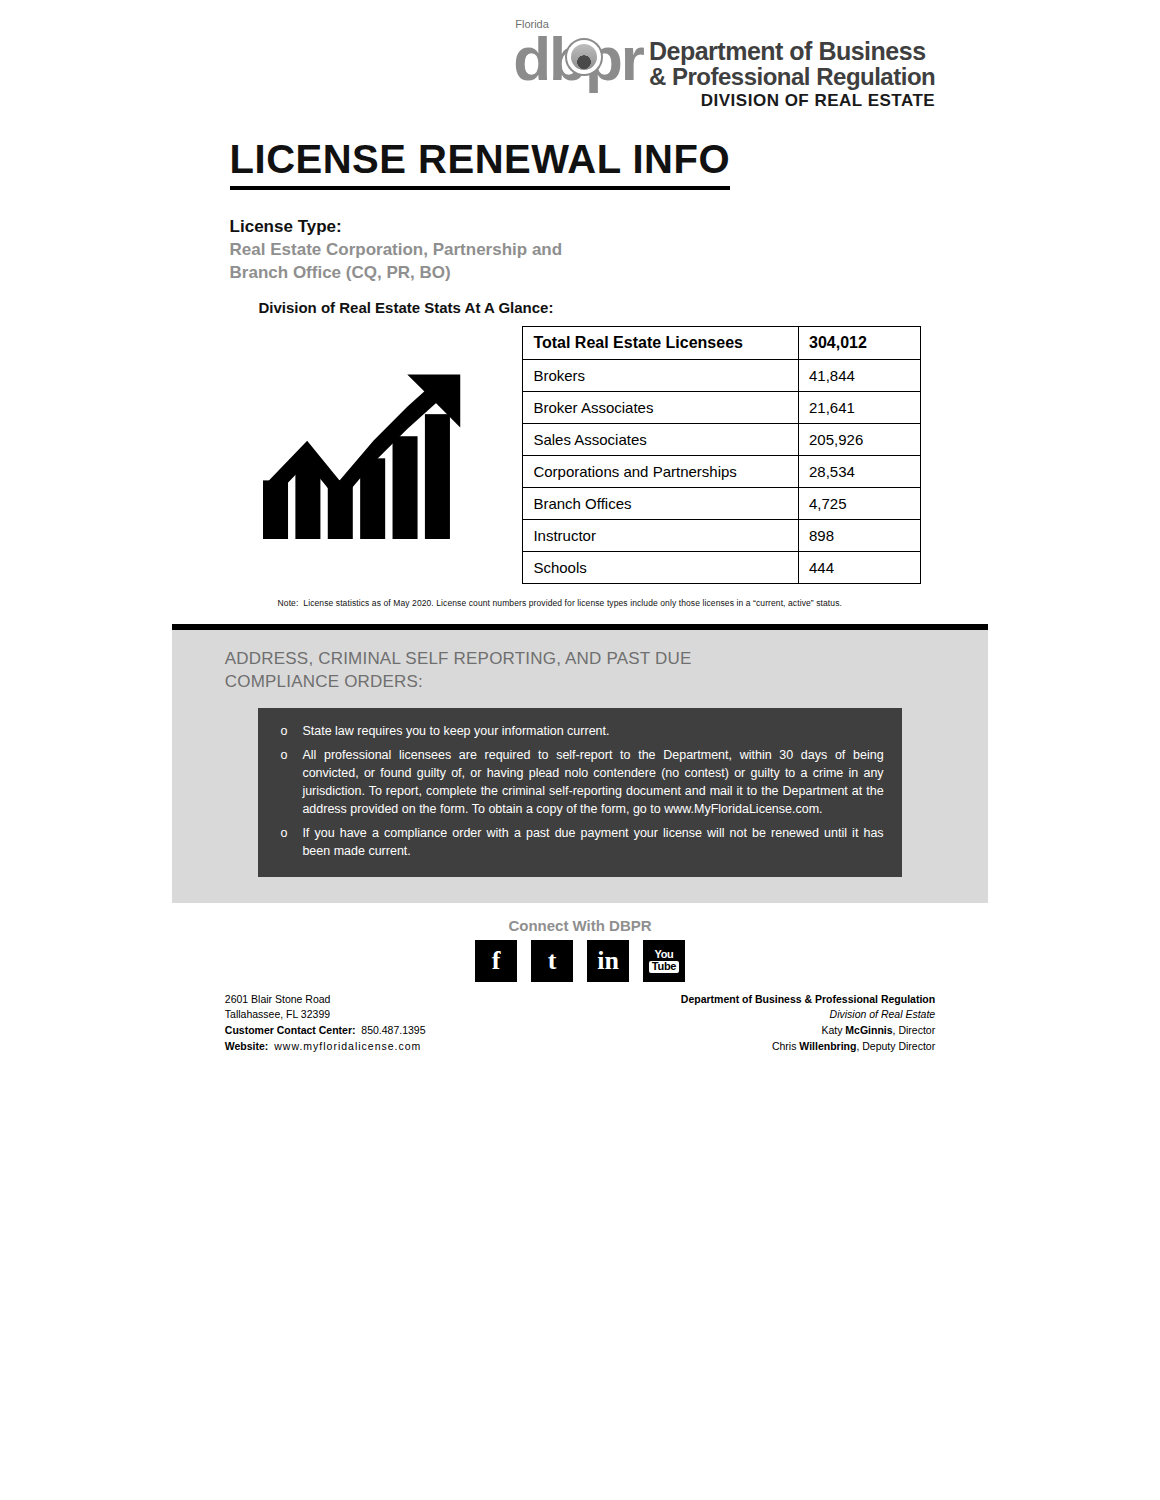Florida dbpr
Department of Business
& Professional Regulation
DIVISION OF REAL ESTATE
LICENSE RENEWAL INFO
License Type:
Real Estate Corporation, Partnership and
Branch Office (CQ, PR, BO)
Division of Real Estate Stats At A Glance:
| Total Real Estate Licensees | 304,012 |
| Brokers | 41,844 |
| Broker Associates | 21,641 |
| Sales Associates | 205,926 |
| Corporations and Partnerships | 28,534 |
| Branch Offices | 4,725 |
| Instructor | 898 |
| Schools | 444 |
Note: License statistics as of May 2020. License count numbers provided for license types include only those licenses in a “current, active” status.
ADDRESS, CRIMINAL SELF REPORTING, AND PAST DUE
COMPLIANCE ORDERS:
State law requires you to keep your information current.
All professional licensees are required to self-report to the Department, within 30 days of being convicted, or found guilty of, or having plead nolo contendere (no contest) or guilty to a crime in any jurisdiction. To report, complete the criminal self-reporting document and mail it to the Department at the address provided on the form. To obtain a copy of the form, go to www.MyFloridaLicense.com.
If you have a compliance order with a past due payment your license will not be renewed until it has been made current.
Connect With DBPR
f
t
in
You Tube
2601 Blair Stone Road
Tallahassee, FL 32399
Customer Contact Center: 850.487.1395
Website: www.myfloridalicense.com
Department of Business & Professional Regulation
Division of Real Estate
Katy McGinnis, Director
Chris Willenbring, Deputy Director